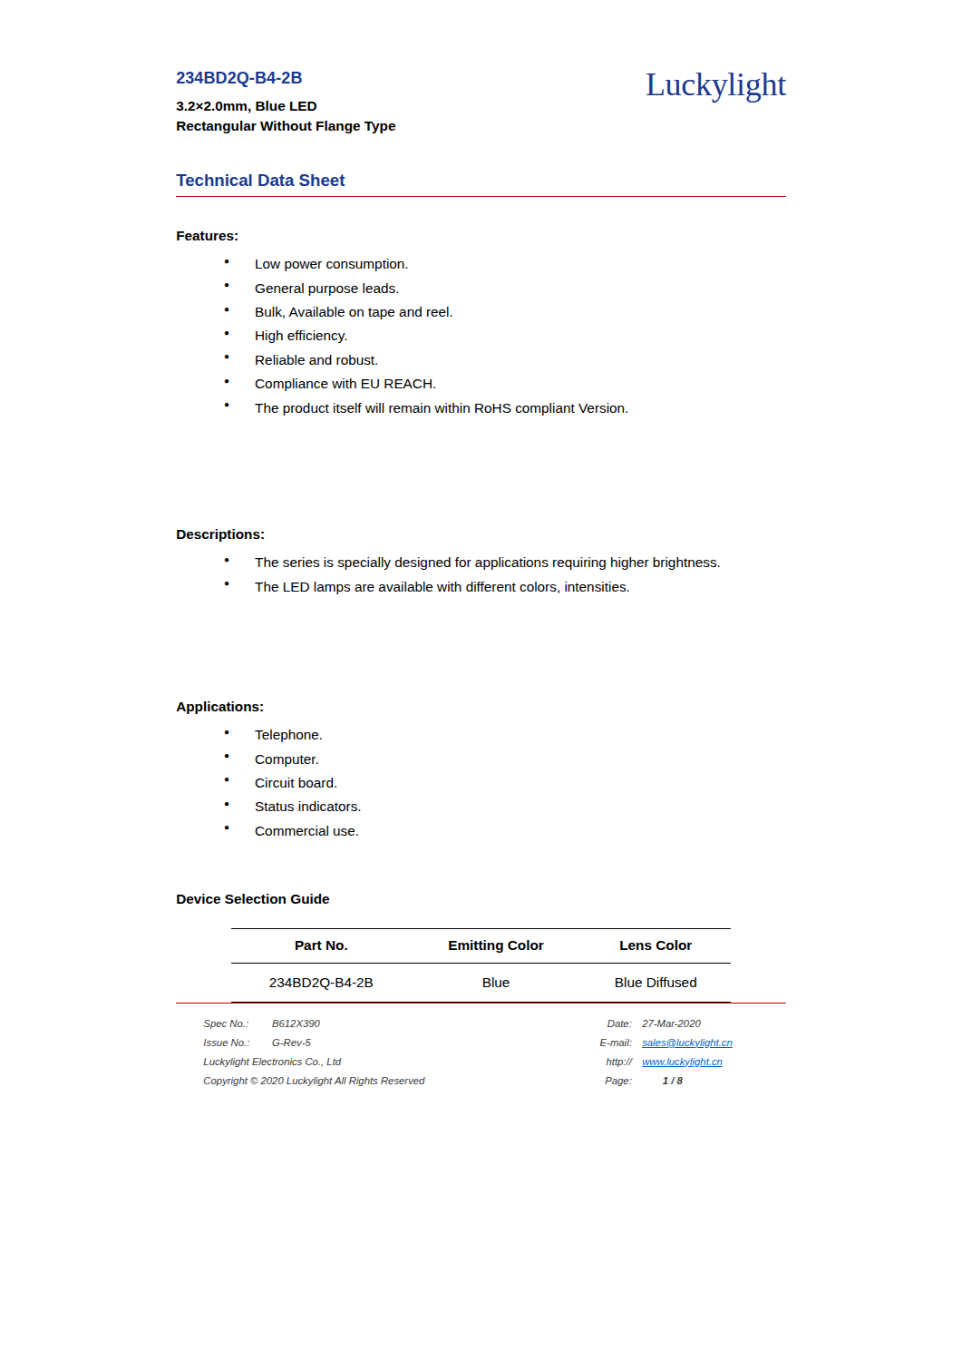234BD2Q-B4-2B
3.2×2.0mm, Blue LED
Rectangular Without Flange Type
Luckylight
Technical Data Sheet
Features:
Low power consumption.
General purpose leads.
Bulk, Available on tape and reel.
High efficiency.
Reliable and robust.
Compliance with EU REACH.
The product itself will remain within RoHS compliant Version.
Descriptions:
The series is specially designed for applications requiring higher brightness.
The LED lamps are available with different colors, intensities.
Applications:
Telephone.
Computer.
Circuit board.
Status indicators.
Commercial use.
Device Selection Guide
| Part No. | Emitting Color | Lens Color |
| --- | --- | --- |
| 234BD2Q-B4-2B | Blue | Blue Diffused |
Spec No.: B612X390
Issue No.: G-Rev-5
Luckylight Electronics Co., Ltd
Copyright © 2020 Luckylight All Rights Reserved
Date: 27-Mar-2020
E-mail: sales@luckylight.cn
http://www.luckylight.cn
Page: 1 / 8